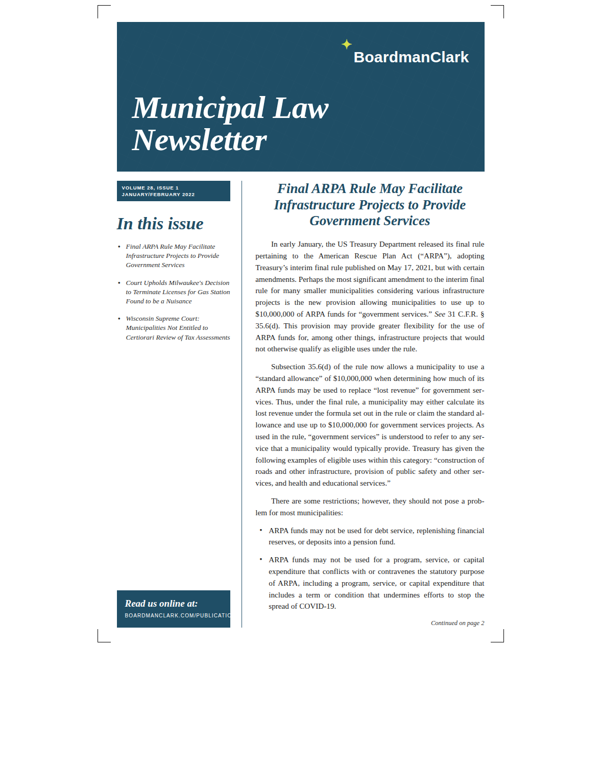BoardmanClark
Municipal Law Newsletter
Volume 28, Issue 1 January/February 2022
In this issue
Final ARPA Rule May Facilitate Infrastructure Projects to Provide Government Services
Court Upholds Milwaukee's Decision to Terminate Licenses for Gas Station Found to be a Nuisance
Wisconsin Supreme Court: Municipalities Not Entitled to Certiorari Review of Tax Assessments
Read us online at:
boardmanclark.com/publications
Final ARPA Rule May Facilitate Infrastructure Projects to Provide Government Services
In early January, the US Treasury Department released its final rule pertaining to the American Rescue Plan Act (“ARPA”), adopting Treasury’s interim final rule published on May 17, 2021, but with certain amendments. Perhaps the most significant amendment to the interim final rule for many smaller municipalities considering various infrastructure projects is the new provision allowing municipalities to use up to $10,000,000 of ARPA funds for “government services.” See 31 C.F.R. § 35.6(d). This provision may provide greater flexibility for the use of ARPA funds for, among other things, infrastructure projects that would not otherwise qualify as eligible uses under the rule.
Subsection 35.6(d) of the rule now allows a municipality to use a “standard allowance” of $10,000,000 when determining how much of its ARPA funds may be used to replace “lost revenue” for government services. Thus, under the final rule, a municipality may either calculate its lost revenue under the formula set out in the rule or claim the standard allowance and use up to $10,000,000 for government services projects. As used in the rule, “government services” is understood to refer to any service that a municipality would typically provide. Treasury has given the following examples of eligible uses within this category: “construction of roads and other infrastructure, provision of public safety and other services, and health and educational services.”
There are some restrictions; however, they should not pose a problem for most municipalities:
ARPA funds may not be used for debt service, replenishing financial reserves, or deposits into a pension fund.
ARPA funds may not be used for a program, service, or capital expenditure that conflicts with or contravenes the statutory purpose of ARPA, including a program, service, or capital expenditure that includes a term or condition that undermines efforts to stop the spread of COVID-19.
Continued on page 2